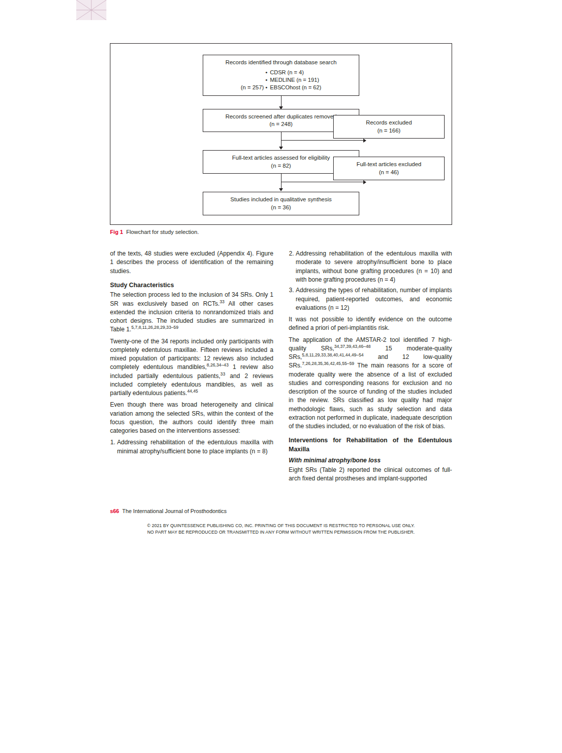Records identified through database search
(n = 257)
CDSR (n = 4)
MEDLINE (n = 191)
EBSCOhost (n = 62)
Records screened after duplicates removed
(n = 248)
Records excluded
(n = 166)
Full-text articles assessed for eligibility
(n = 82)
Full-text articles excluded
(n = 46)
Studies included in qualitative synthesis
(n = 36)
Fig 1 Flowchart for study selection.
of the texts, 48 studies were excluded (Appendix 4). Figure 1 describes the process of identification of the remaining studies.
Study Characteristics
The selection process led to the inclusion of 34 SRs. Only 1 SR was exclusively based on RCTs.33 All other cases extended the inclusion criteria to nonrandomized trials and cohort designs. The included studies are summarized in Table 1.5,7,8,11,26,28,29,33–59
Twenty-one of the 34 reports included only participants with completely edentulous maxillae. Fifteen reviews included a mixed population of participants: 12 reviews also included completely edentulous mandibles,8,26,34–43 1 review also included partially edentulous patients,33 and 2 reviews included completely edentulous mandibles, as well as partially edentulous patients.44,45
Even though there was broad heterogeneity and clinical variation among the selected SRs, within the context of the focus question, the authors could identify three main categories based on the interventions assessed:
Addressing rehabilitation of the edentulous maxilla with minimal atrophy/sufficient bone to place implants (n = 8)
Addressing rehabilitation of the edentulous maxilla with moderate to severe atrophy/insufficient bone to place implants, without bone grafting procedures (n = 10) and with bone grafting procedures (n = 4)
Addressing the types of rehabilitation, number of implants required, patient-reported outcomes, and economic evaluations (n = 12)
It was not possible to identify evidence on the outcome defined a priori of peri-implantitis risk.
The application of the AMSTAR-2 tool identified 7 high-quality SRs,34,37,39,43,46–48 15 moderate-quality SRs,5,8,11,29,33,38,40,41,44,49–54 and 12 low-quality SRs.7,26,28,35,36,42,45,55–59 The main reasons for a score of moderate quality were the absence of a list of excluded studies and corresponding reasons for exclusion and no description of the source of funding of the studies included in the review. SRs classified as low quality had major methodologic flaws, such as study selection and data extraction not performed in duplicate, inadequate description of the studies included, or no evaluation of the risk of bias.
Interventions for Rehabilitation of the Edentulous Maxilla
With minimal atrophy/bone loss
Eight SRs (Table 2) reported the clinical outcomes of full-arch fixed dental prostheses and implant-supported
s66 The International Journal of Prosthodontics
© 2021 BY QUINTESSENCE PUBLISHING CO, INC. PRINTING OF THIS DOCUMENT IS RESTRICTED TO PERSONAL USE ONLY.
NO PART MAY BE REPRODUCED OR TRANSMITTED IN ANY FORM WITHOUT WRITTEN PERMISSION FROM THE PUBLISHER.